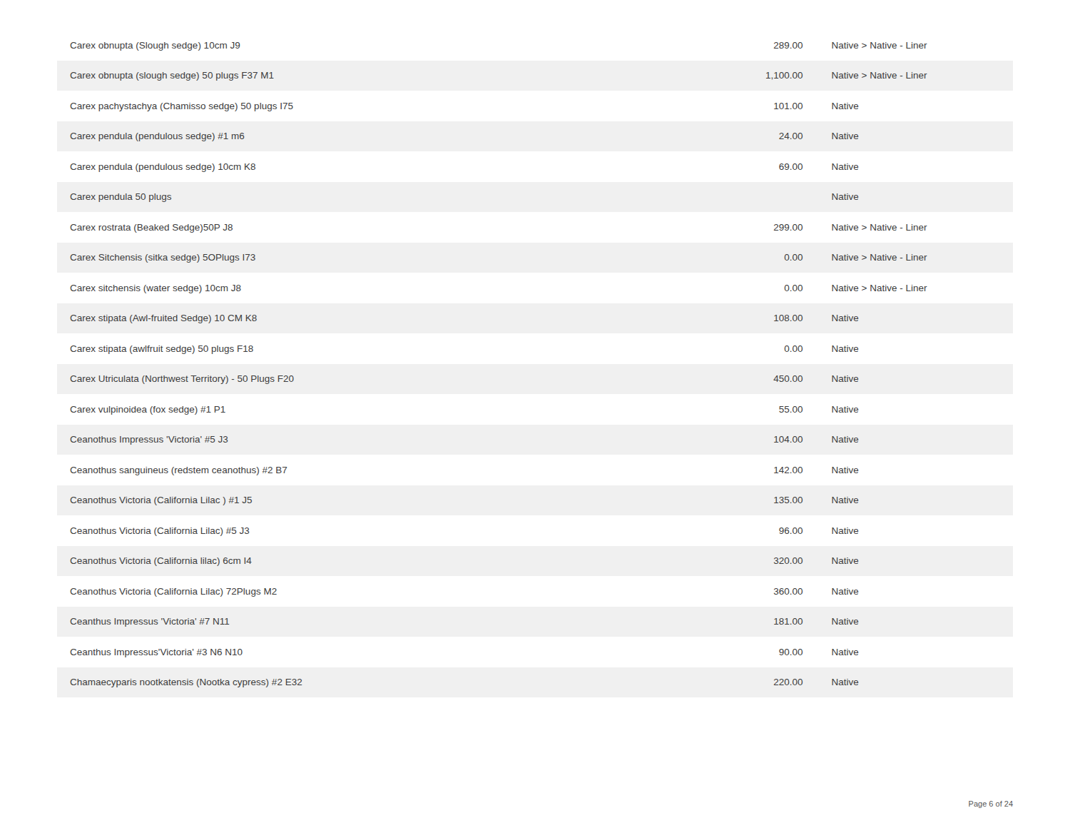| Carex obnupta (Slough sedge) 10cm J9 | 289.00 | Native > Native - Liner |
| Carex obnupta (slough sedge) 50 plugs F37 M1 | 1,100.00 | Native > Native - Liner |
| Carex pachystachya (Chamisso sedge) 50 plugs I75 | 101.00 | Native |
| Carex pendula (pendulous sedge) #1 m6 | 24.00 | Native |
| Carex pendula (pendulous sedge) 10cm K8 | 69.00 | Native |
| Carex pendula 50 plugs | | Native |
| Carex rostrata (Beaked Sedge)50P J8 | 299.00 | Native > Native - Liner |
| Carex Sitchensis (sitka sedge) 5OPlugs I73 | 0.00 | Native > Native - Liner |
| Carex sitchensis (water sedge) 10cm J8 | 0.00 | Native > Native - Liner |
| Carex stipata (Awl-fruited Sedge) 10 CM K8 | 108.00 | Native |
| Carex stipata (awlfruit sedge) 50 plugs F18 | 0.00 | Native |
| Carex Utriculata (Northwest Territory) - 50 Plugs F20 | 450.00 | Native |
| Carex vulpinoidea (fox sedge) #1 P1 | 55.00 | Native |
| Ceanothus Impressus 'Victoria' #5 J3 | 104.00 | Native |
| Ceanothus sanguineus (redstem ceanothus) #2 B7 | 142.00 | Native |
| Ceanothus Victoria (California Lilac ) #1 J5 | 135.00 | Native |
| Ceanothus Victoria (California Lilac) #5 J3 | 96.00 | Native |
| Ceanothus Victoria (California lilac) 6cm I4 | 320.00 | Native |
| Ceanothus Victoria (California Lilac) 72Plugs M2 | 360.00 | Native |
| Ceanthus Impressus 'Victoria' #7 N11 | 181.00 | Native |
| Ceanthus Impressus'Victoria' #3 N6 N10 | 90.00 | Native |
| Chamaecyparis nootkatensis (Nootka cypress) #2 E32 | 220.00 | Native |
Page 6 of 24